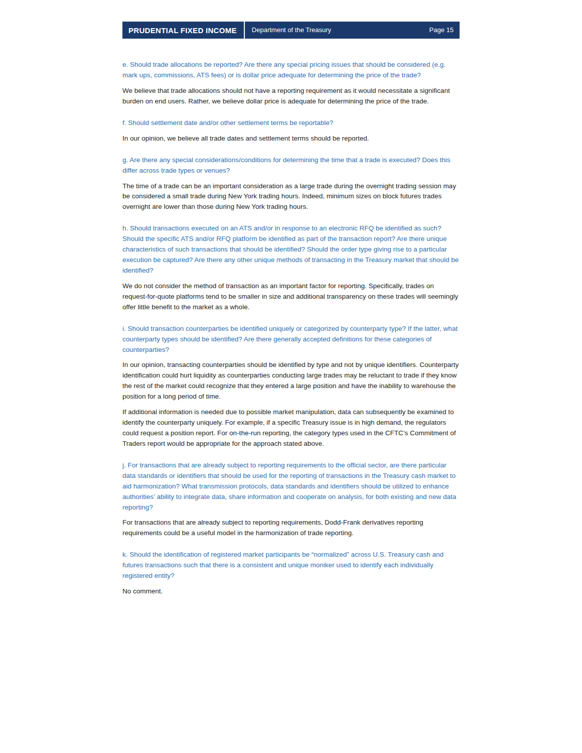PRUDENTIAL FIXED INCOME
Department of the Treasury
Page 15
e. Should trade allocations be reported? Are there any special pricing issues that should be considered (e.g. mark ups, commissions, ATS fees) or is dollar price adequate for determining the price of the trade?
We believe that trade allocations should not have a reporting requirement as it would necessitate a significant burden on end users. Rather, we believe dollar price is adequate for determining the price of the trade.
f. Should settlement date and/or other settlement terms be reportable?
In our opinion, we believe all trade dates and settlement terms should be reported.
g. Are there any special considerations/conditions for determining the time that a trade is executed? Does this differ across trade types or venues?
The time of a trade can be an important consideration as a large trade during the overnight trading session may be considered a small trade during New York trading hours. Indeed, minimum sizes on block futures trades overnight are lower than those during New York trading hours.
h. Should transactions executed on an ATS and/or in response to an electronic RFQ be identified as such? Should the specific ATS and/or RFQ platform be identified as part of the transaction report? Are there unique characteristics of such transactions that should be identified? Should the order type giving rise to a particular execution be captured? Are there any other unique methods of transacting in the Treasury market that should be identified?
We do not consider the method of transaction as an important factor for reporting. Specifically, trades on request-for-quote platforms tend to be smaller in size and additional transparency on these trades will seemingly offer little benefit to the market as a whole.
i. Should transaction counterparties be identified uniquely or categorized by counterparty type? If the latter, what counterparty types should be identified? Are there generally accepted definitions for these categories of counterparties?
In our opinion, transacting counterparties should be identified by type and not by unique identifiers. Counterparty identification could hurt liquidity as counterparties conducting large trades may be reluctant to trade if they know the rest of the market could recognize that they entered a large position and have the inability to warehouse the position for a long period of time.
If additional information is needed due to possible market manipulation, data can subsequently be examined to identify the counterparty uniquely. For example, if a specific Treasury issue is in high demand, the regulators could request a position report. For on-the-run reporting, the category types used in the CFTC’s Commitment of Traders report would be appropriate for the approach stated above.
j. For transactions that are already subject to reporting requirements to the official sector, are there particular data standards or identifiers that should be used for the reporting of transactions in the Treasury cash market to aid harmonization? What transmission protocols, data standards and identifiers should be utilized to enhance authorities’ ability to integrate data, share information and cooperate on analysis, for both existing and new data reporting?
For transactions that are already subject to reporting requirements, Dodd-Frank derivatives reporting requirements could be a useful model in the harmonization of trade reporting.
k. Should the identification of registered market participants be “normalized” across U.S. Treasury cash and futures transactions such that there is a consistent and unique moniker used to identify each individually registered entity?
No comment.